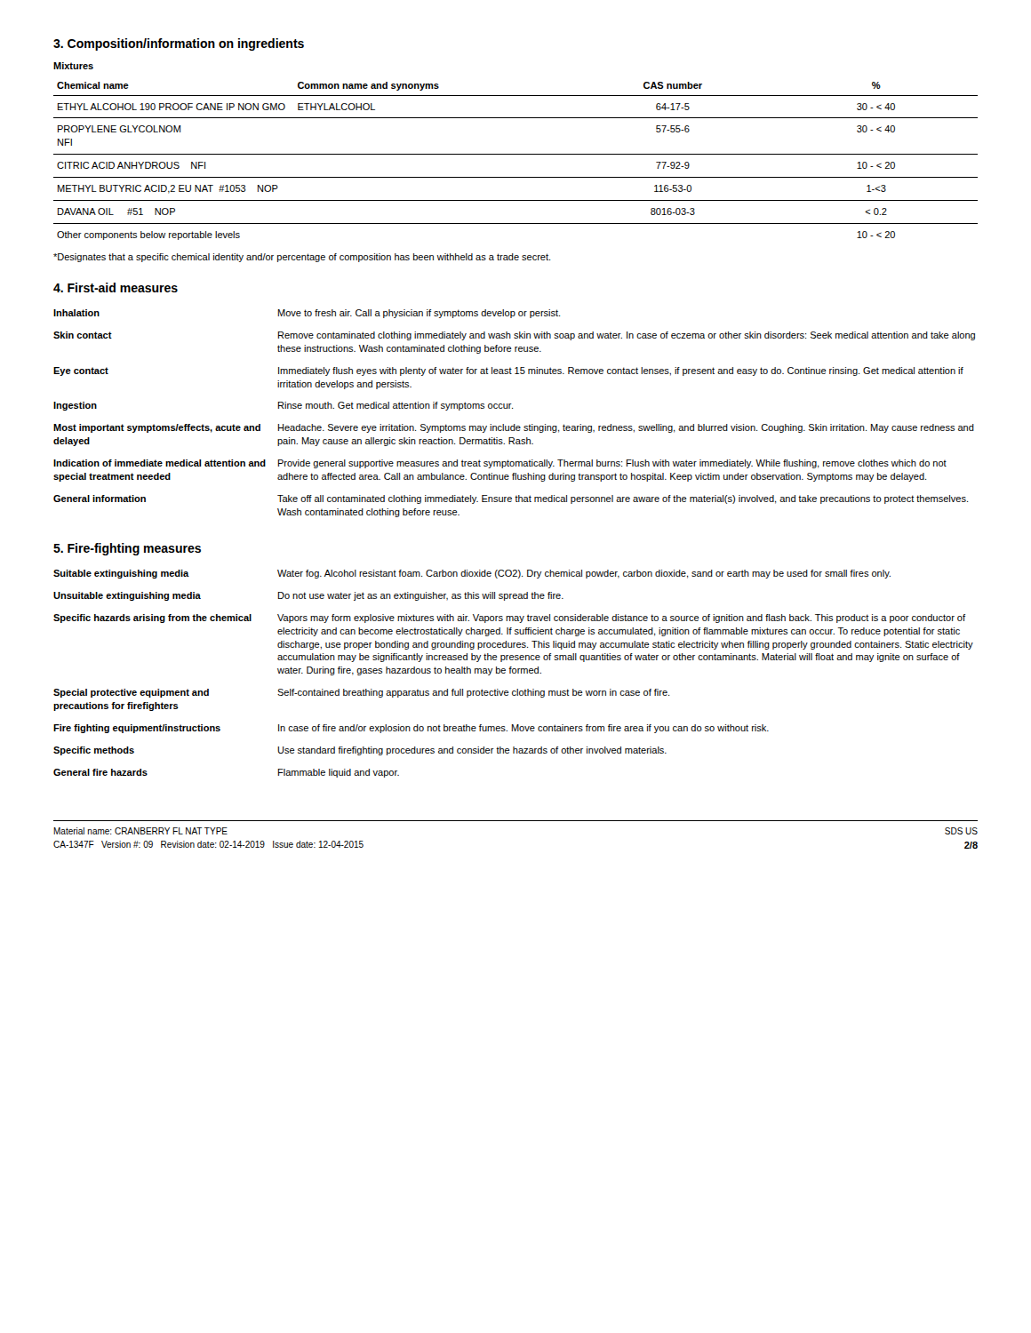3. Composition/information on ingredients
Mixtures
| Chemical name | Common name and synonyms | CAS number | % |
| --- | --- | --- | --- |
| ETHYL ALCOHOL 190 PROOF CANE IP NON GMO | ETHYLALCOHOL | 64-17-5 | 30 - < 40 |
| PROPYLENE GLYCOL NOM NFI | | 57-55-6 | 30 - < 40 |
| CITRIC ACID ANHYDROUS NFI | | 77-92-9 | 10 - < 20 |
| METHYL BUTYRIC ACID,2 EU NAT #1053 NOP | | 116-53-0 | 1-<3 |
| DAVANA OIL #51 NOP | | 8016-03-3 | < 0.2 |
| Other components below reportable levels | 10 - < 20 |
*Designates that a specific chemical identity and/or percentage of composition has been withheld as a trade secret.
4. First-aid measures
| Inhalation | Move to fresh air. Call a physician if symptoms develop or persist. |
| Skin contact | Remove contaminated clothing immediately and wash skin with soap and water. In case of eczema or other skin disorders: Seek medical attention and take along these instructions. Wash contaminated clothing before reuse. |
| Eye contact | Immediately flush eyes with plenty of water for at least 15 minutes. Remove contact lenses, if present and easy to do. Continue rinsing. Get medical attention if irritation develops and persists. |
| Ingestion | Rinse mouth. Get medical attention if symptoms occur. |
| Most important symptoms/effects, acute and delayed | Headache. Severe eye irritation. Symptoms may include stinging, tearing, redness, swelling, and blurred vision. Coughing. Skin irritation. May cause redness and pain. May cause an allergic skin reaction. Dermatitis. Rash. |
| Indication of immediate medical attention and special treatment needed | Provide general supportive measures and treat symptomatically. Thermal burns: Flush with water immediately. While flushing, remove clothes which do not adhere to affected area. Call an ambulance. Continue flushing during transport to hospital. Keep victim under observation. Symptoms may be delayed. |
| General information | Take off all contaminated clothing immediately. Ensure that medical personnel are aware of the material(s) involved, and take precautions to protect themselves. Wash contaminated clothing before reuse. |
5. Fire-fighting measures
| Suitable extinguishing media | Water fog. Alcohol resistant foam. Carbon dioxide (CO2). Dry chemical powder, carbon dioxide, sand or earth may be used for small fires only. |
| Unsuitable extinguishing media | Do not use water jet as an extinguisher, as this will spread the fire. |
| Specific hazards arising from the chemical | Vapors may form explosive mixtures with air. Vapors may travel considerable distance to a source of ignition and flash back. This product is a poor conductor of electricity and can become electrostatically charged. If sufficient charge is accumulated, ignition of flammable mixtures can occur. To reduce potential for static discharge, use proper bonding and grounding procedures. This liquid may accumulate static electricity when filling properly grounded containers. Static electricity accumulation may be significantly increased by the presence of small quantities of water or other contaminants. Material will float and may ignite on surface of water. During fire, gases hazardous to health may be formed. |
| Special protective equipment and precautions for firefighters | Self-contained breathing apparatus and full protective clothing must be worn in case of fire. |
| Fire fighting equipment/instructions | In case of fire and/or explosion do not breathe fumes. Move containers from fire area if you can do so without risk. |
| Specific methods | Use standard firefighting procedures and consider the hazards of other involved materials. |
| General fire hazards | Flammable liquid and vapor. |
Material name: CRANBERRY FL NAT TYPE
CA-1347F Version #: 09 Revision date: 02-14-2019 Issue date: 12-04-2015
SDS US
2/8